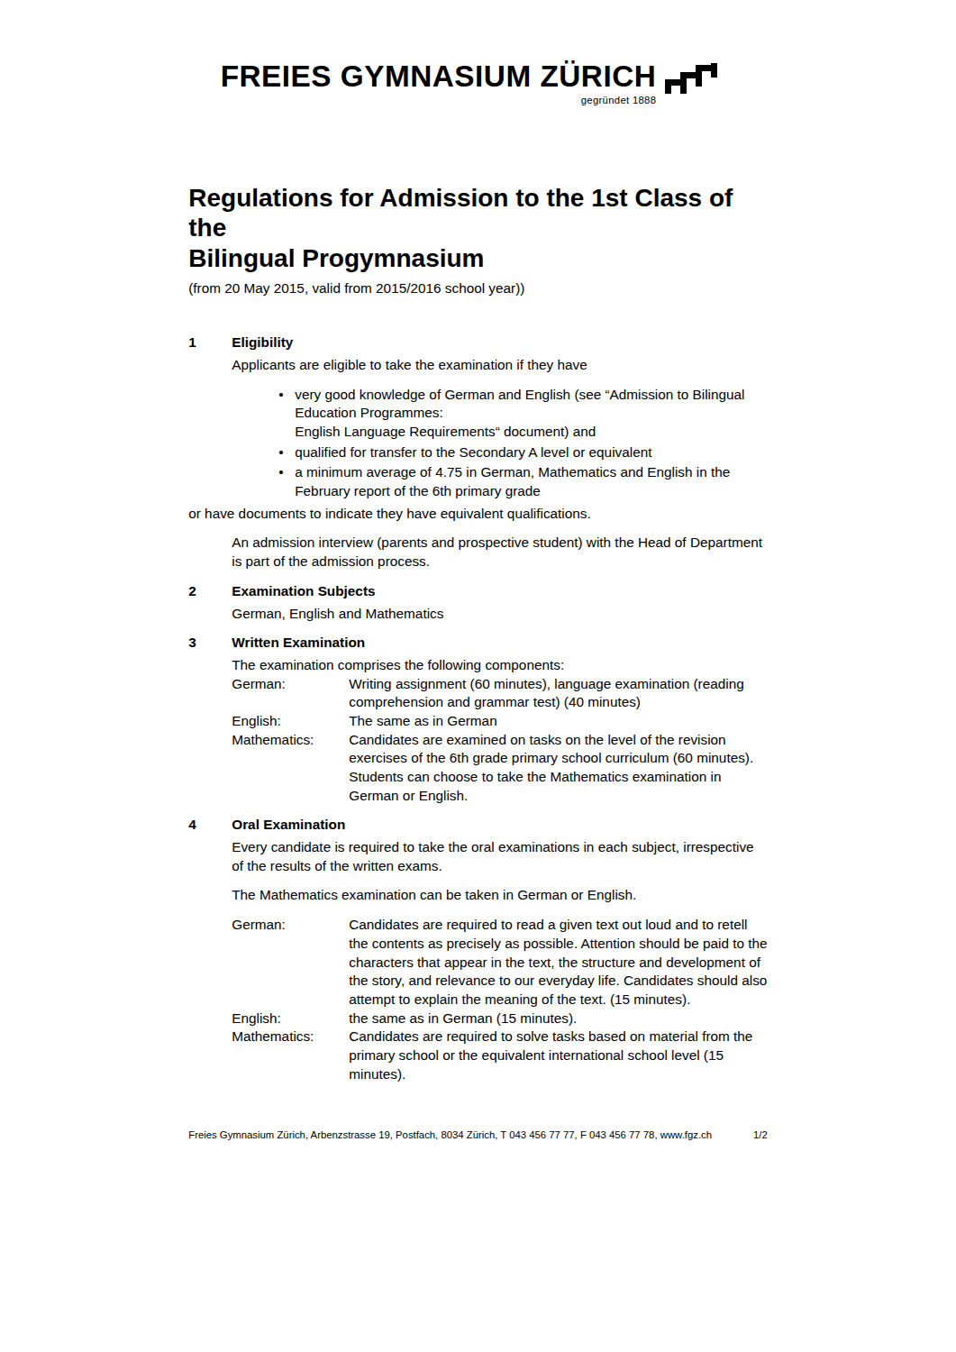FREIES GYMNASIUM ZÜRICH
gegründet 1888
Regulations for Admission to the 1st Class of the
Bilingual Progymnasium
(from 20 May 2015, valid from 2015/2016 school year))
1
Eligibility
Applicants are eligible to take the examination if they have
very good knowledge of German and English (see “Admission to Bilingual Education Programmes:
English Language Requirements“ document) and
qualified for transfer to the Secondary A level or equivalent
a minimum average of 4.75 in German, Mathematics and English in the February report of the 6th primary grade
or have documents to indicate they have equivalent qualifications.
An admission interview (parents and prospective student) with the Head of Department is part of the admission process.
2
Examination Subjects
German, English and Mathematics
3
Written Examination
The examination comprises the following components:
German:
Writing assignment (60 minutes), language examination (reading comprehension and grammar test) (40 minutes)
English:
The same as in German
Mathematics:
Candidates are examined on tasks on the level of the revision exercises of the 6th grade primary school curriculum (60 minutes).
Students can choose to take the Mathematics examination in German or English.
4
Oral Examination
Every candidate is required to take the oral examinations in each subject, irrespective of the results of the written exams.
The Mathematics examination can be taken in German or English.
German:
Candidates are required to read a given text out loud and to retell the contents as precisely as possible. Attention should be paid to the characters that appear in the text, the structure and development of the story, and relevance to our everyday life. Candidates should also attempt to explain the meaning of the text. (15 minutes).
English:
the same as in German (15 minutes).
Mathematics:
Candidates are required to solve tasks based on material from the primary school or the equivalent international school level (15 minutes).
Freies Gymnasium Zürich, Arbenzstrasse 19, Postfach, 8034 Zürich, T 043 456 77 77, F 043 456 77 78, www.fgz.ch
1/2